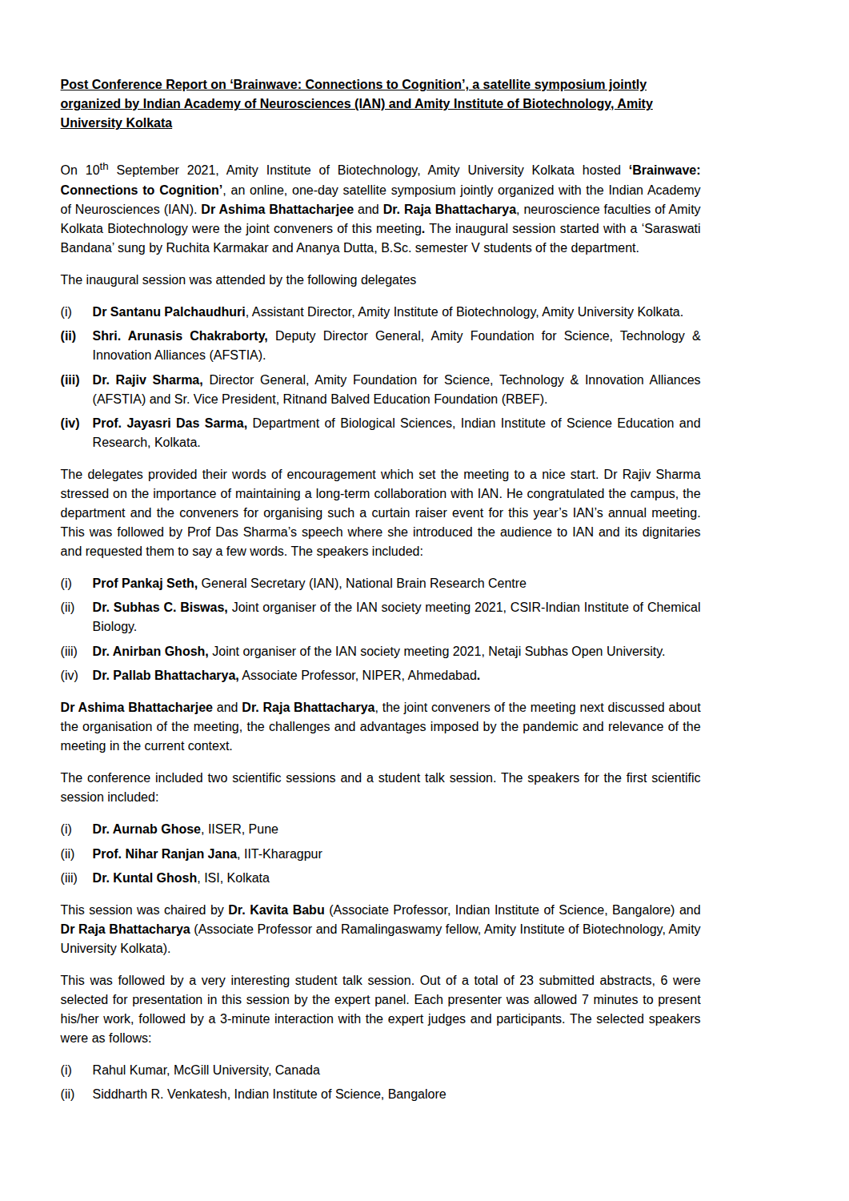Post Conference Report on ‘Brainwave: Connections to Cognition’, a satellite symposium jointly organized by Indian Academy of Neurosciences (IAN) and Amity Institute of Biotechnology, Amity University Kolkata
On 10th September 2021, Amity Institute of Biotechnology, Amity University Kolkata hosted ‘Brainwave: Connections to Cognition’, an online, one-day satellite symposium jointly organized with the Indian Academy of Neurosciences (IAN). Dr Ashima Bhattacharjee and Dr. Raja Bhattacharya, neuroscience faculties of Amity Kolkata Biotechnology were the joint conveners of this meeting. The inaugural session started with a ‘Saraswati Bandana’ sung by Ruchita Karmakar and Ananya Dutta, B.Sc. semester V students of the department.
The inaugural session was attended by the following delegates
Dr Santanu Palchaudhuri, Assistant Director, Amity Institute of Biotechnology, Amity University Kolkata.
Shri. Arunasis Chakraborty, Deputy Director General, Amity Foundation for Science, Technology & Innovation Alliances (AFSTIA).
Dr. Rajiv Sharma, Director General, Amity Foundation for Science, Technology & Innovation Alliances (AFSTIA) and Sr. Vice President, Ritnand Balved Education Foundation (RBEF).
Prof. Jayasri Das Sarma, Department of Biological Sciences, Indian Institute of Science Education and Research, Kolkata.
The delegates provided their words of encouragement which set the meeting to a nice start. Dr Rajiv Sharma stressed on the importance of maintaining a long-term collaboration with IAN. He congratulated the campus, the department and the conveners for organising such a curtain raiser event for this year’s IAN’s annual meeting. This was followed by Prof Das Sharma’s speech where she introduced the audience to IAN and its dignitaries and requested them to say a few words. The speakers included:
Prof Pankaj Seth, General Secretary (IAN), National Brain Research Centre
Dr. Subhas C. Biswas, Joint organiser of the IAN society meeting 2021, CSIR-Indian Institute of Chemical Biology.
Dr. Anirban Ghosh, Joint organiser of the IAN society meeting 2021, Netaji Subhas Open University.
Dr. Pallab Bhattacharya, Associate Professor, NIPER, Ahmedabad.
Dr Ashima Bhattacharjee and Dr. Raja Bhattacharya, the joint conveners of the meeting next discussed about the organisation of the meeting, the challenges and advantages imposed by the pandemic and relevance of the meeting in the current context.
The conference included two scientific sessions and a student talk session. The speakers for the first scientific session included:
Dr. Aurnab Ghose, IISER, Pune
Prof. Nihar Ranjan Jana, IIT-Kharagpur
Dr. Kuntal Ghosh, ISI, Kolkata
This session was chaired by Dr. Kavita Babu (Associate Professor, Indian Institute of Science, Bangalore) and Dr Raja Bhattacharya (Associate Professor and Ramalingaswamy fellow, Amity Institute of Biotechnology, Amity University Kolkata).
This was followed by a very interesting student talk session. Out of a total of 23 submitted abstracts, 6 were selected for presentation in this session by the expert panel. Each presenter was allowed 7 minutes to present his/her work, followed by a 3-minute interaction with the expert judges and participants. The selected speakers were as follows:
Rahul Kumar, McGill University, Canada
Siddharth R. Venkatesh, Indian Institute of Science, Bangalore